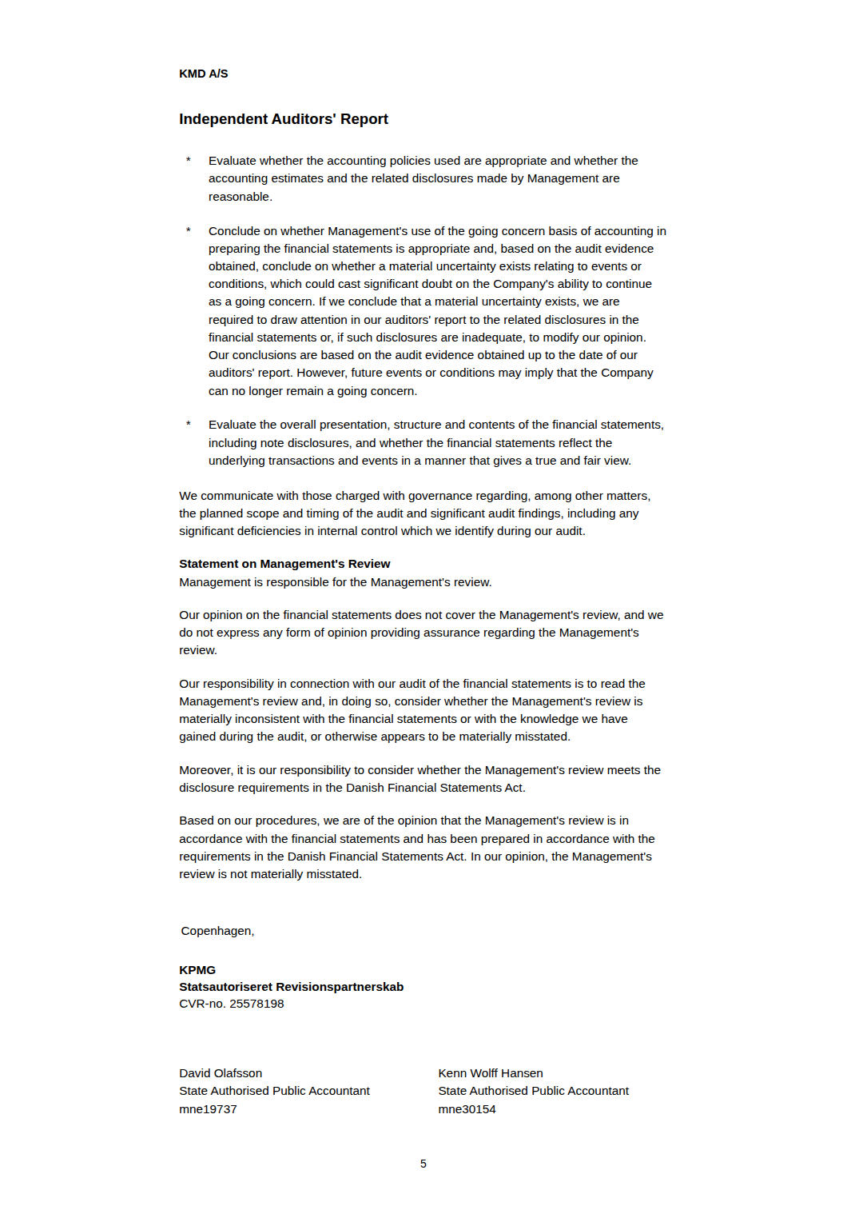KMD A/S
Independent Auditors' Report
Evaluate whether the accounting policies used are appropriate and whether the accounting estimates and the related disclosures made by Management are reasonable.
Conclude on whether Management's use of the going concern basis of accounting in preparing the financial statements is appropriate and, based on the audit evidence obtained, conclude on whether a material uncertainty exists relating to events or conditions, which could cast significant doubt on the Company's ability to continue as a going concern. If we conclude that a material uncertainty exists, we are required to draw attention in our auditors' report to the related disclosures in the financial statements or, if such disclosures are inadequate, to modify our opinion. Our conclusions are based on the audit evidence obtained up to the date of our auditors' report. However, future events or conditions may imply that the Company can no longer remain a going concern.
Evaluate the overall presentation, structure and contents of the financial statements, including note disclosures, and whether the financial statements reflect the underlying transactions and events in a manner that gives a true and fair view.
We communicate with those charged with governance regarding, among other matters, the planned scope and timing of the audit and significant audit findings, including any significant deficiencies in internal control which we identify during our audit.
Statement on Management's Review
Management is responsible for the Management's review.
Our opinion on the financial statements does not cover the Management's review, and we do not express any form of opinion providing assurance regarding the Management's review.
Our responsibility in connection with our audit of the financial statements is to read the Management's review and, in doing so, consider whether the Management's review is materially inconsistent with the financial statements or with the knowledge we have gained during the audit, or otherwise appears to be materially misstated.
Moreover, it is our responsibility to consider whether the Management's review meets the disclosure requirements in the Danish Financial Statements Act.
Based on our procedures, we are of the opinion that the Management's review is in accordance with the financial statements and has been prepared in accordance with the requirements in the Danish Financial Statements Act. In our opinion, the Management's review is not materially misstated.
Copenhagen,
KPMG
Statsautoriseret Revisionspartnerskab
CVR-no. 25578198
| David Olafsson State Authorised Public Accountant mne19737 | Kenn Wolff Hansen State Authorised Public Accountant mne30154 |
5